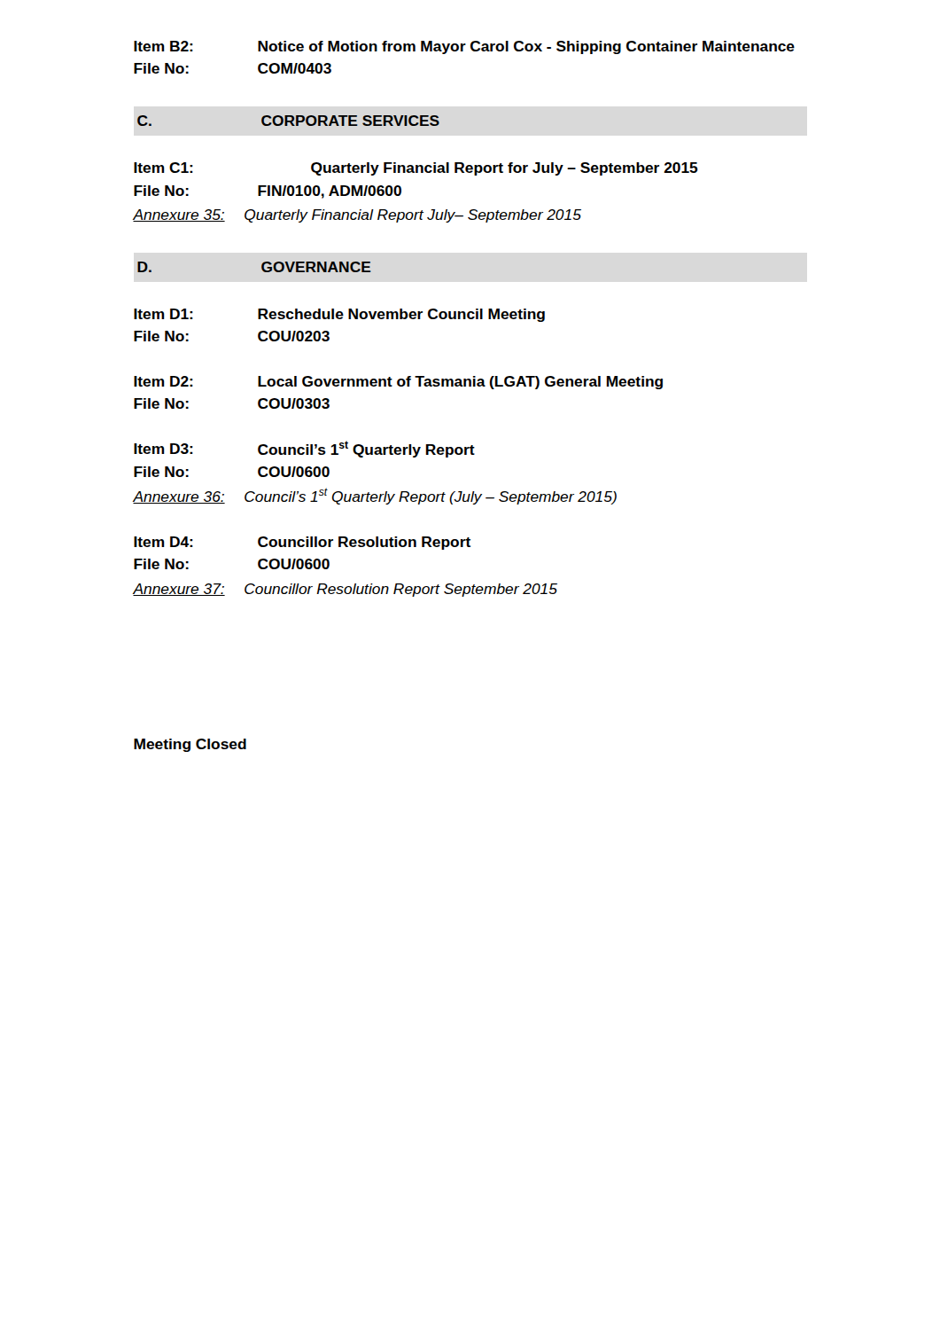Item B2:
Notice of Motion from Mayor Carol Cox - Shipping Container Maintenance
File No:
COM/0403
C.
CORPORATE SERVICES
Item C1:
Quarterly Financial Report for July – September 2015
File No:
FIN/0100, ADM/0600
Annexure 35: Quarterly Financial Report July– September 2015
D.
GOVERNANCE
Item D1:
Reschedule November Council Meeting
File No:
COU/0203
Item D2:
Local Government of Tasmania (LGAT) General Meeting
File No:
COU/0303
Item D3:
Council’s 1st Quarterly Report
File No:
COU/0600
Annexure 36: Council’s 1st Quarterly Report (July – September 2015)
Item D4:
Councillor Resolution Report
File No:
COU/0600
Annexure 37: Councillor Resolution Report September 2015
Meeting Closed